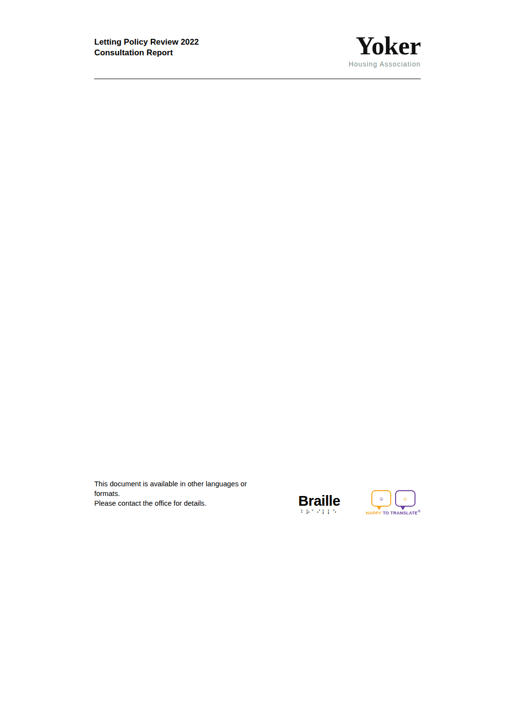Letting Policy Review 2022
Consultation Report
Yoker Housing Association
This document is available in other languages or formats.
Please contact the office for details.
Braille ⠃⠗⠁⠊⠇⠇⠑
☺
☺
HAPPY TO TRANSLATE®